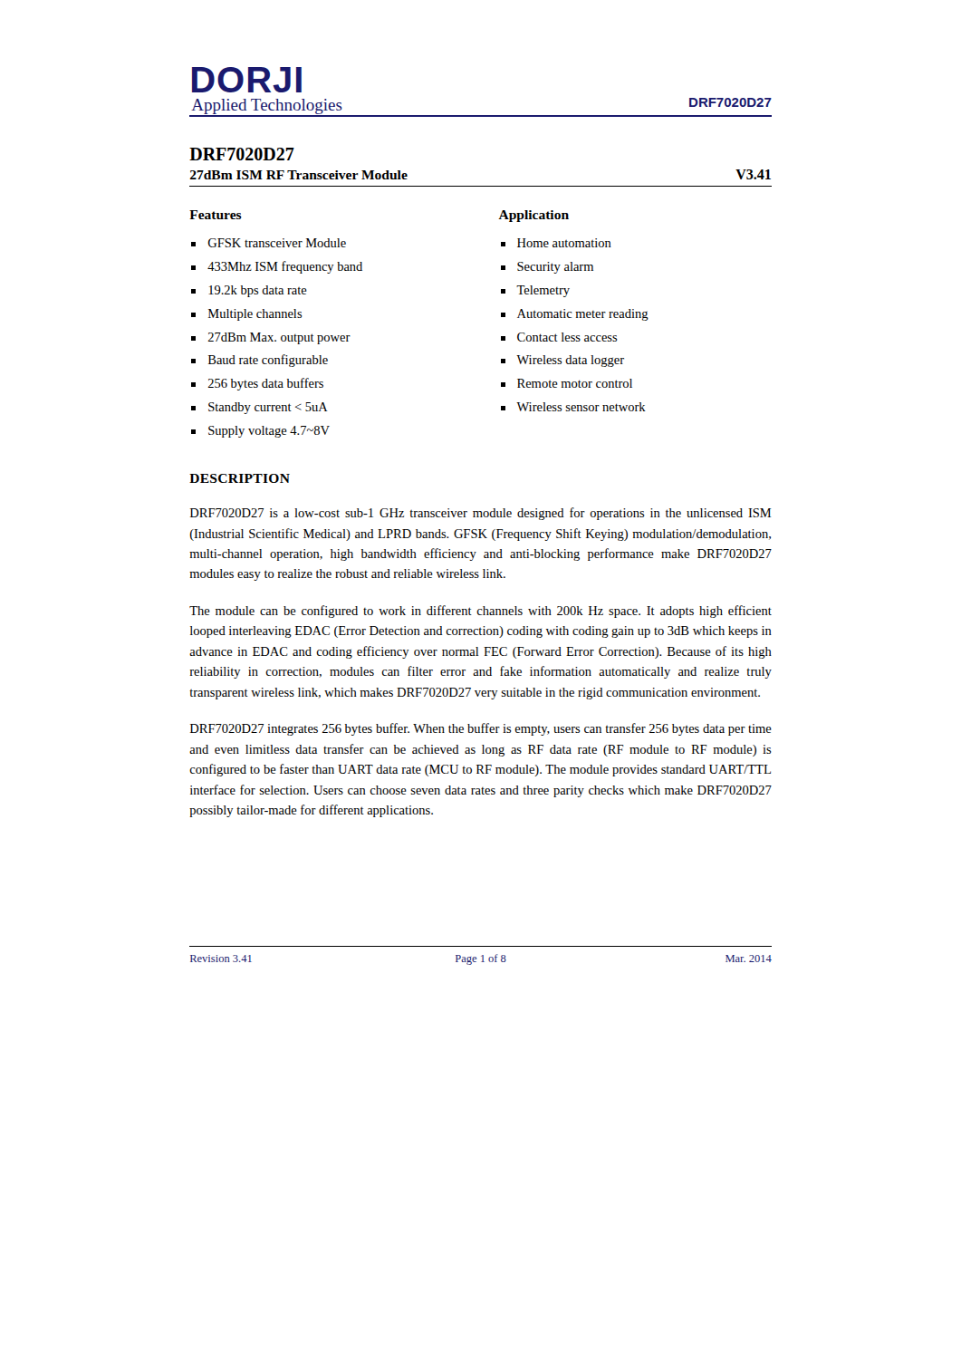DORJI Applied Technologies
DRF7020D27
DRF7020D27
27dBm ISM RF Transceiver Module V3.41
Features
GFSK transceiver Module
433Mhz ISM frequency band
19.2k bps data rate
Multiple channels
27dBm Max. output power
Baud rate configurable
256 bytes data buffers
Standby current < 5uA
Supply voltage 4.7~8V
Application
Home automation
Security alarm
Telemetry
Automatic meter reading
Contact less access
Wireless data logger
Remote motor control
Wireless sensor network
DESCRIPTION
DRF7020D27 is a low-cost sub-1 GHz transceiver module designed for operations in the unlicensed ISM (Industrial Scientific Medical) and LPRD bands. GFSK (Frequency Shift Keying) modulation/demodulation, multi-channel operation, high bandwidth efficiency and anti-blocking performance make DRF7020D27 modules easy to realize the robust and reliable wireless link.
The module can be configured to work in different channels with 200k Hz space. It adopts high efficient looped interleaving EDAC (Error Detection and correction) coding with coding gain up to 3dB which keeps in advance in EDAC and coding efficiency over normal FEC (Forward Error Correction). Because of its high reliability in correction, modules can filter error and fake information automatically and realize truly transparent wireless link, which makes DRF7020D27 very suitable in the rigid communication environment.
DRF7020D27 integrates 256 bytes buffer. When the buffer is empty, users can transfer 256 bytes data per time and even limitless data transfer can be achieved as long as RF data rate (RF module to RF module) is configured to be faster than UART data rate (MCU to RF module). The module provides standard UART/TTL interface for selection. Users can choose seven data rates and three parity checks which make DRF7020D27 possibly tailor-made for different applications.
Revision 3.41
Page 1 of 8
Mar. 2014